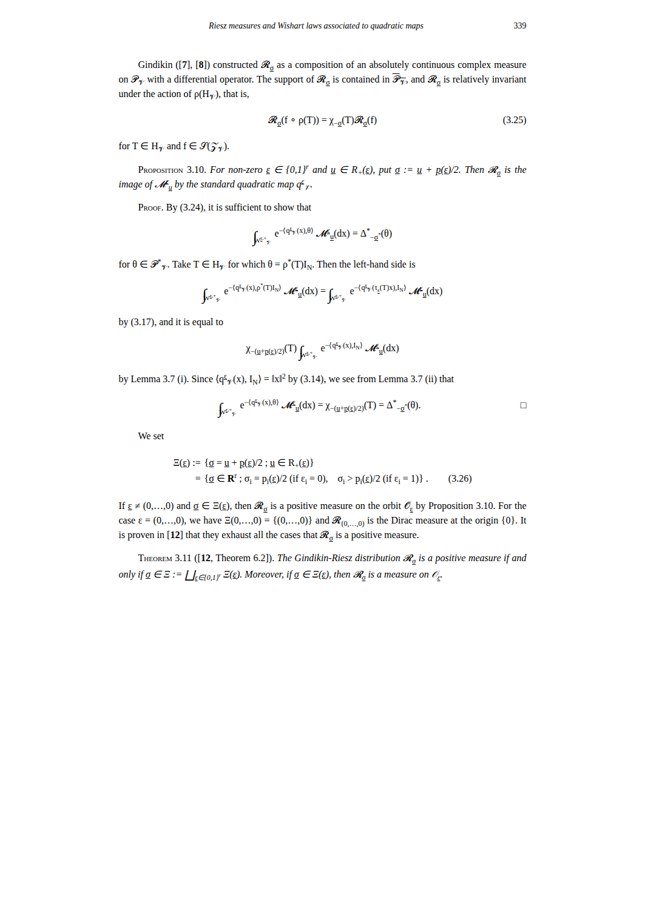Riesz measures and Wishart laws associated to quadratic maps 339
Gindikin ([7], [8]) constructed 𝓡σ as a composition of an absolutely continuous complex measure on 𝒫𝒱 with a differential operator. The support of 𝓡σ is contained in 𝒫𝒱, and 𝓡σ is relatively invariant under the action of ρ(H𝒱), that is,
𝓡σ(f ∘ ρ(T)) = χ−σ(T)𝓡σ(f) (3.25)
for T ∈ H𝒱 and f ∈ 𝒮(𝒵𝒱).
Proposition 3.10. For non-zero ε ∈ {0,1}r and u ∈ R+(ε), put σ := u + p(ε)/2. Then 𝓡σ is the image of 𝓜εu by the standard quadratic map qε𝒱.
Proof. By (3.24), it is sufficient to show that
∫Wε,+𝒱 e−⟨qε𝒱(x),θ⟩ 𝓜εu(dx) = Δ*−σ*(θ)
for θ ∈ 𝒫*𝒱. Take T ∈ H𝒱 for which θ = ρ*(T)IN. Then the left-hand side is
∫Wε,+𝒱 e−⟨qε𝒱(x),ρ*(T)IN⟩ 𝓜εu(dx) = ∫Wε,+𝒱 e−⟨qε𝒱(τε(T)x),IN⟩ 𝓜εu(dx)
by (3.17), and it is equal to
χ−(u+p(ε)/2)(T) ∫Wε,+𝒱 e−⟨qε𝒱(x),IN⟩ 𝓜εu(dx)
by Lemma 3.7 (i). Since ⟨qε𝒱(x), IN⟩ = ‖x‖2 by (3.14), we see from Lemma 3.7 (ii) that
∫Wε,+𝒱 e−⟨qε𝒱(x),θ⟩ 𝓜εu(dx) = χ−(u+p(ε)/2)(T) = Δ*−σ*(θ). □
We set
| Ξ( ε ) := | { σ = u + p ( ε )/2 ; u ∈ R + ( ε )} | |
| = | { σ ∈ R r ; σ i = p i ( ε )/2 (if ε i = 0), σ i > p i ( ε )/2 (if ε i = 1)} . | (3.26) |
If ε ≠ (0,…,0) and σ ∈ Ξ(ε), then 𝓡σ is a positive measure on the orbit 𝒪ε by Proposition 3.10. For the case ε = (0,…,0), we have Ξ(0,…,0) = {(0,…,0)} and 𝓡(0,…,0) is the Dirac measure at the origin {0}. It is proven in [12] that they exhaust all the cases that 𝓡σ is a positive measure.
Theorem 3.11 ([12, Theorem 6.2]). The Gindikin-Riesz distribution 𝓡σ is a positive measure if and only if σ ∈ Ξ := ⨆ε∈{0,1}r Ξ(ε). Moreover, if σ ∈ Ξ(ε), then 𝓡σ is a measure on 𝒪ε.